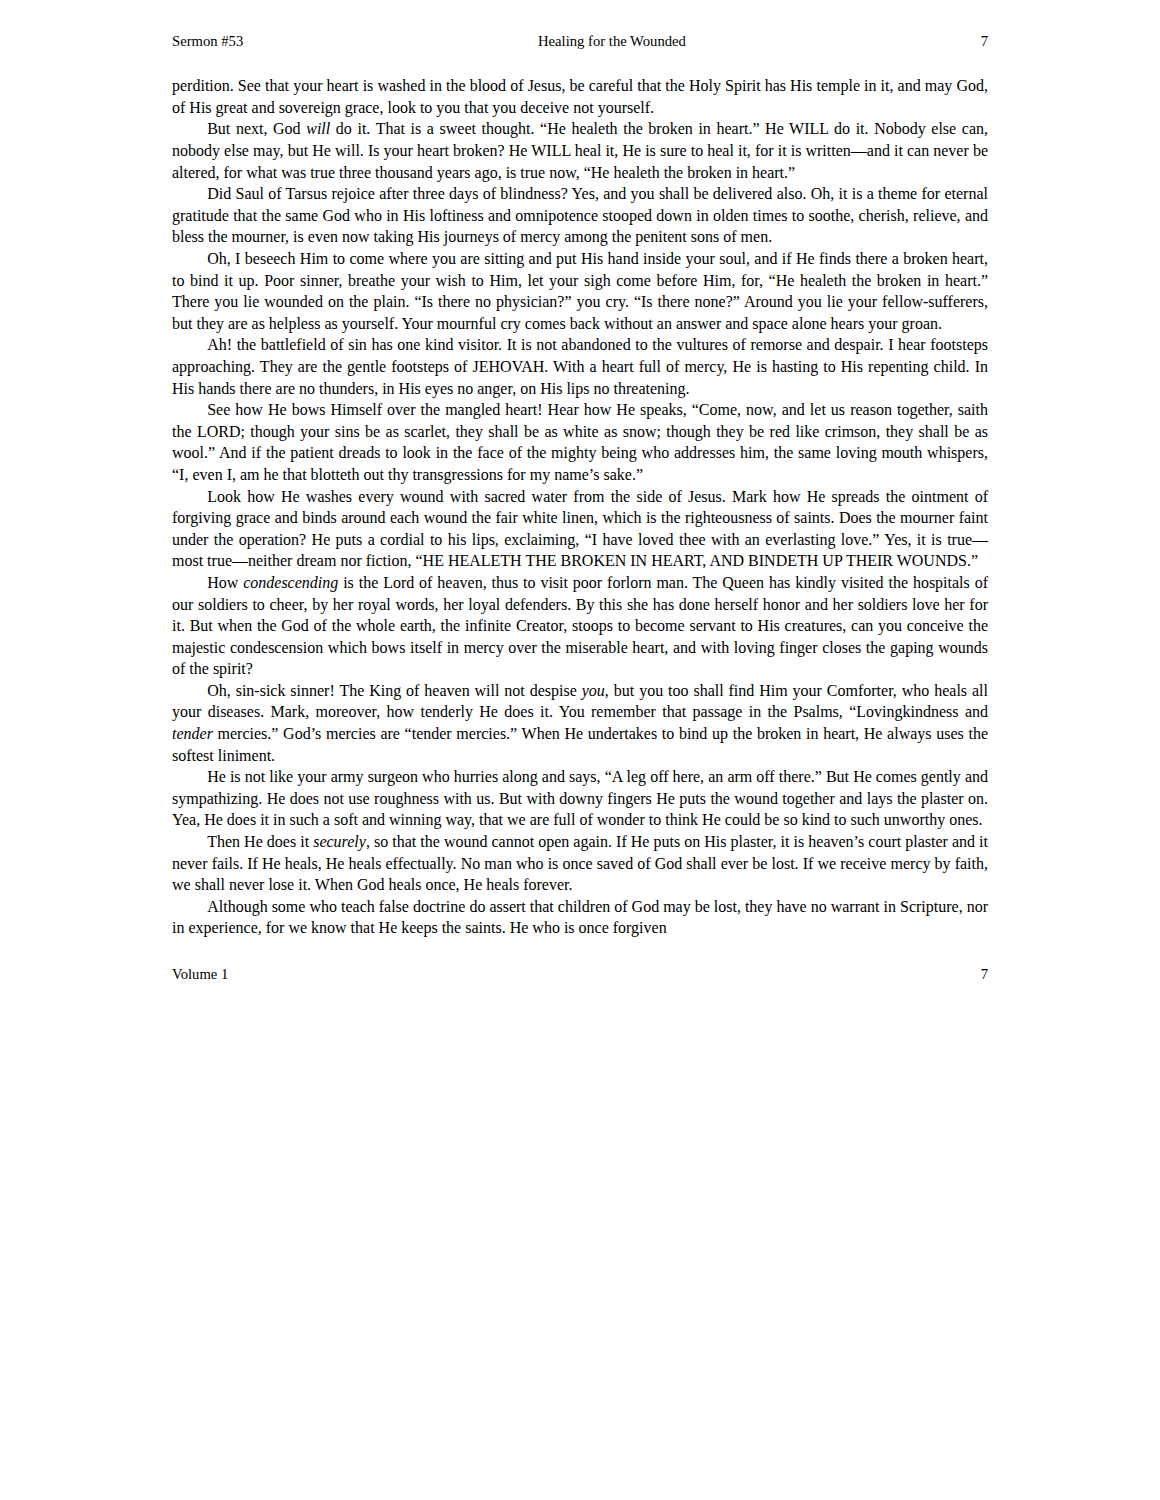Sermon #53 Healing for the Wounded 7
perdition. See that your heart is washed in the blood of Jesus, be careful that the Holy Spirit has His temple in it, and may God, of His great and sovereign grace, look to you that you deceive not yourself.
But next, God will do it. That is a sweet thought. “He healeth the broken in heart.” He WILL do it. Nobody else can, nobody else may, but He will. Is your heart broken? He WILL heal it, He is sure to heal it, for it is written—and it can never be altered, for what was true three thousand years ago, is true now, “He healeth the broken in heart.”
Did Saul of Tarsus rejoice after three days of blindness? Yes, and you shall be delivered also. Oh, it is a theme for eternal gratitude that the same God who in His loftiness and omnipotence stooped down in olden times to soothe, cherish, relieve, and bless the mourner, is even now taking His journeys of mercy among the penitent sons of men.
Oh, I beseech Him to come where you are sitting and put His hand inside your soul, and if He finds there a broken heart, to bind it up. Poor sinner, breathe your wish to Him, let your sigh come before Him, for, “He healeth the broken in heart.” There you lie wounded on the plain. “Is there no physician?” you cry. “Is there none?” Around you lie your fellow-sufferers, but they are as helpless as yourself. Your mournful cry comes back without an answer and space alone hears your groan.
Ah! the battlefield of sin has one kind visitor. It is not abandoned to the vultures of remorse and despair. I hear footsteps approaching. They are the gentle footsteps of JEHOVAH. With a heart full of mercy, He is hasting to His repenting child. In His hands there are no thunders, in His eyes no anger, on His lips no threatening.
See how He bows Himself over the mangled heart! Hear how He speaks, “Come, now, and let us reason together, saith the LORD; though your sins be as scarlet, they shall be as white as snow; though they be red like crimson, they shall be as wool.” And if the patient dreads to look in the face of the mighty being who addresses him, the same loving mouth whispers, “I, even I, am he that blotteth out thy transgressions for my name’s sake.”
Look how He washes every wound with sacred water from the side of Jesus. Mark how He spreads the ointment of forgiving grace and binds around each wound the fair white linen, which is the righteousness of saints. Does the mourner faint under the operation? He puts a cordial to his lips, exclaiming, “I have loved thee with an everlasting love.” Yes, it is true—most true—neither dream nor fiction, “HE HEALETH THE BROKEN IN HEART, AND BINDETH UP THEIR WOUNDS.”
How condescending is the Lord of heaven, thus to visit poor forlorn man. The Queen has kindly visited the hospitals of our soldiers to cheer, by her royal words, her loyal defenders. By this she has done herself honor and her soldiers love her for it. But when the God of the whole earth, the infinite Creator, stoops to become servant to His creatures, can you conceive the majestic condescension which bows itself in mercy over the miserable heart, and with loving finger closes the gaping wounds of the spirit?
Oh, sin-sick sinner! The King of heaven will not despise you, but you too shall find Him your Comforter, who heals all your diseases. Mark, moreover, how tenderly He does it. You remember that passage in the Psalms, “Lovingkindness and tender mercies.” God’s mercies are “tender mercies.” When He undertakes to bind up the broken in heart, He always uses the softest liniment.
He is not like your army surgeon who hurries along and says, “A leg off here, an arm off there.” But He comes gently and sympathizing. He does not use roughness with us. But with downy fingers He puts the wound together and lays the plaster on. Yea, He does it in such a soft and winning way, that we are full of wonder to think He could be so kind to such unworthy ones.
Then He does it securely, so that the wound cannot open again. If He puts on His plaster, it is heaven’s court plaster and it never fails. If He heals, He heals effectually. No man who is once saved of God shall ever be lost. If we receive mercy by faith, we shall never lose it. When God heals once, He heals forever.
Although some who teach false doctrine do assert that children of God may be lost, they have no warrant in Scripture, nor in experience, for we know that He keeps the saints. He who is once forgiven
Volume 1 7